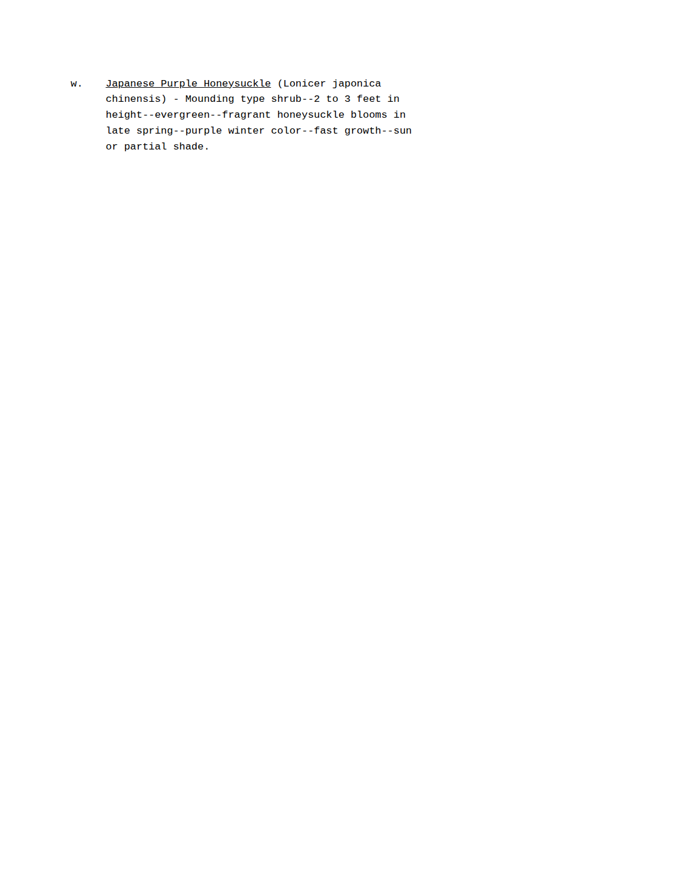w.
Japanese Purple Honeysuckle (Lonicer japonica chinensis) - Mounding type shrub--2 to 3 feet in height--evergreen--fragrant honeysuckle blooms in late spring--purple winter color--fast growth--sun or partial shade.